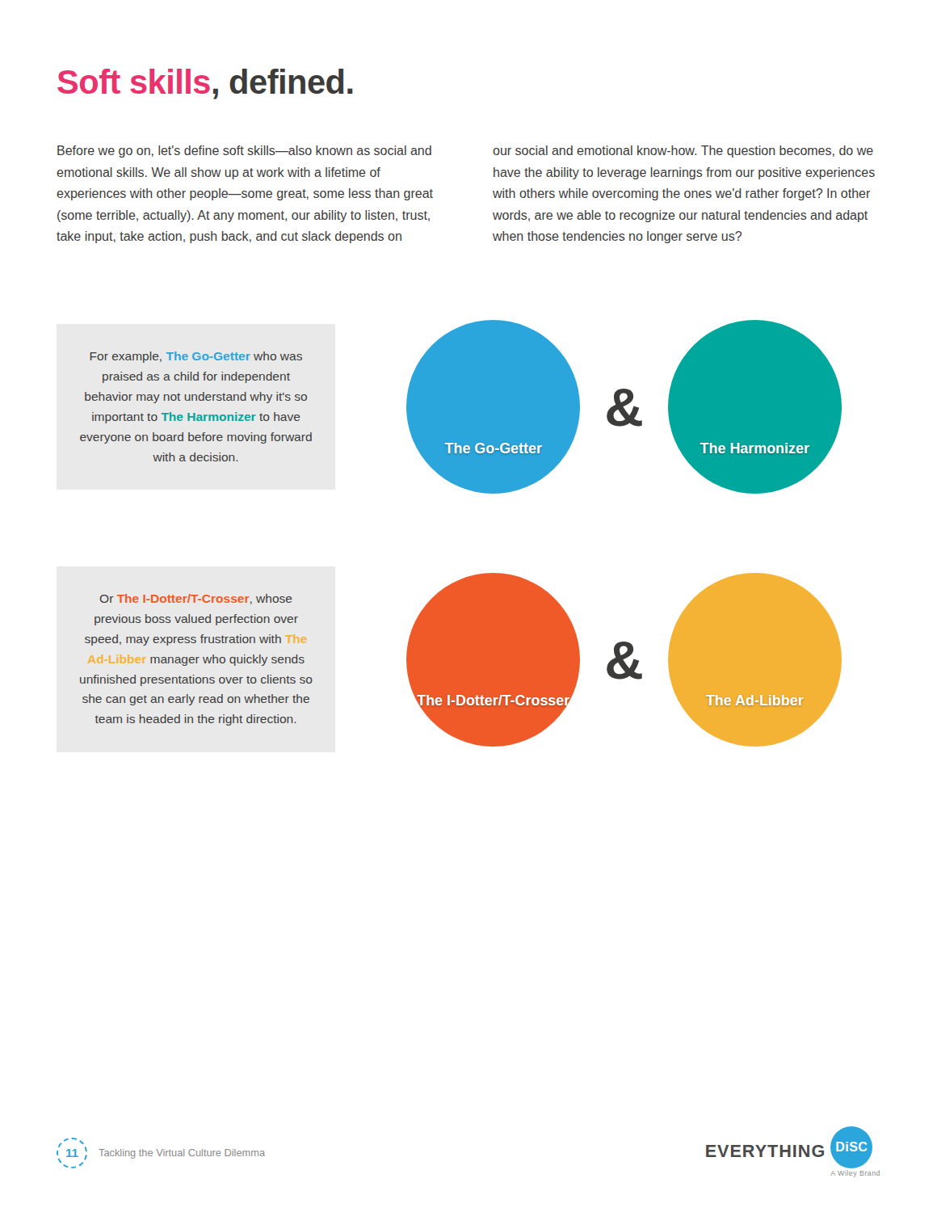Soft skills, defined.
Before we go on, let's define soft skills—also known as social and emotional skills. We all show up at work with a lifetime of experiences with other people—some great, some less than great (some terrible, actually). At any moment, our ability to listen, trust, take input, take action, push back, and cut slack depends on
our social and emotional know-how. The question becomes, do we have the ability to leverage learnings from our positive experiences with others while overcoming the ones we'd rather forget? In other words, are we able to recognize our natural tendencies and adapt when those tendencies no longer serve us?
For example, The Go-Getter who was praised as a child for independent behavior may not understand why it's so important to The Harmonizer to have everyone on board before moving forward with a decision.
The Go-Getter
&
The Harmonizer
Or The I-Dotter/T-Crosser, whose previous boss valued perfection over speed, may express frustration with The Ad-Libber manager who quickly sends unfinished presentations over to clients so she can get an early read on whether the team is headed in the right direction.
The I-Dotter/T-Crosser
&
The Ad-Libber
11
Tackling the Virtual Culture Dilemma
EVERYTHING
DiSC
A Wiley Brand